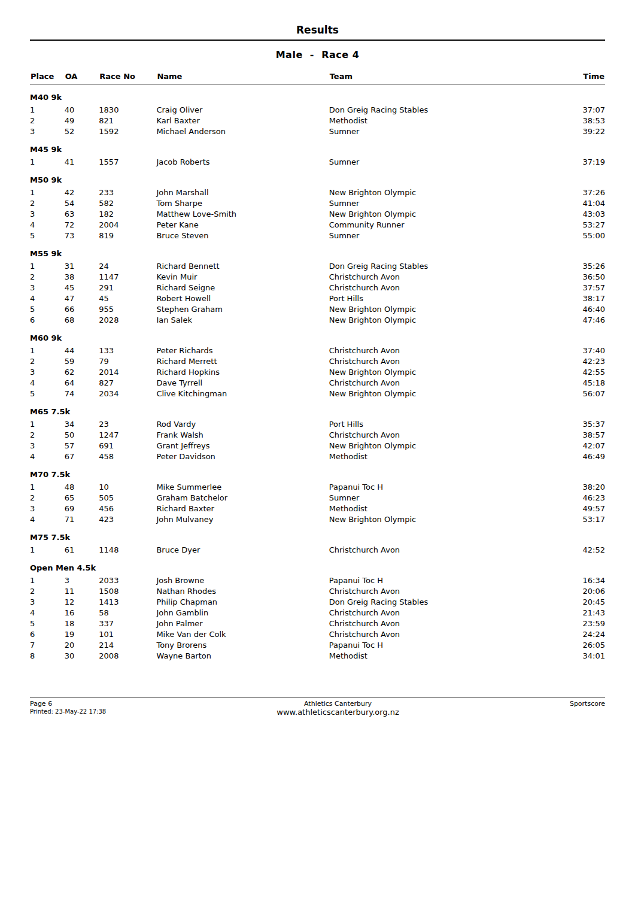Results
Male - Race 4
| Place | OA | Race No | Name | Team | Time |
| --- | --- | --- | --- | --- | --- |
| M40 9k |
| 1 | 40 | 1830 | Craig Oliver | Don Greig Racing Stables | 37:07 |
| 2 | 49 | 821 | Karl Baxter | Methodist | 38:53 |
| 3 | 52 | 1592 | Michael Anderson | Sumner | 39:22 |
| M45 9k |
| 1 | 41 | 1557 | Jacob Roberts | Sumner | 37:19 |
| M50 9k |
| 1 | 42 | 233 | John Marshall | New Brighton Olympic | 37:26 |
| 2 | 54 | 582 | Tom Sharpe | Sumner | 41:04 |
| 3 | 63 | 182 | Matthew Love-Smith | New Brighton Olympic | 43:03 |
| 4 | 72 | 2004 | Peter Kane | Community Runner | 53:27 |
| 5 | 73 | 819 | Bruce Steven | Sumner | 55:00 |
| M55 9k |
| 1 | 31 | 24 | Richard Bennett | Don Greig Racing Stables | 35:26 |
| 2 | 38 | 1147 | Kevin Muir | Christchurch Avon | 36:50 |
| 3 | 45 | 291 | Richard Seigne | Christchurch Avon | 37:57 |
| 4 | 47 | 45 | Robert Howell | Port Hills | 38:17 |
| 5 | 66 | 955 | Stephen Graham | New Brighton Olympic | 46:40 |
| 6 | 68 | 2028 | Ian Salek | New Brighton Olympic | 47:46 |
| M60 9k |
| 1 | 44 | 133 | Peter Richards | Christchurch Avon | 37:40 |
| 2 | 59 | 79 | Richard Merrett | Christchurch Avon | 42:23 |
| 3 | 62 | 2014 | Richard Hopkins | New Brighton Olympic | 42:55 |
| 4 | 64 | 827 | Dave Tyrrell | Christchurch Avon | 45:18 |
| 5 | 74 | 2034 | Clive Kitchingman | New Brighton Olympic | 56:07 |
| M65 7.5k |
| 1 | 34 | 23 | Rod Vardy | Port Hills | 35:37 |
| 2 | 50 | 1247 | Frank Walsh | Christchurch Avon | 38:57 |
| 3 | 57 | 691 | Grant Jeffreys | New Brighton Olympic | 42:07 |
| 4 | 67 | 458 | Peter Davidson | Methodist | 46:49 |
| M70 7.5k |
| 1 | 48 | 10 | Mike Summerlee | Papanui Toc H | 38:20 |
| 2 | 65 | 505 | Graham Batchelor | Sumner | 46:23 |
| 3 | 69 | 456 | Richard Baxter | Methodist | 49:57 |
| 4 | 71 | 423 | John Mulvaney | New Brighton Olympic | 53:17 |
| M75 7.5k |
| 1 | 61 | 1148 | Bruce Dyer | Christchurch Avon | 42:52 |
| Open Men 4.5k |
| 1 | 3 | 2033 | Josh Browne | Papanui Toc H | 16:34 |
| 2 | 11 | 1508 | Nathan Rhodes | Christchurch Avon | 20:06 |
| 3 | 12 | 1413 | Philip Chapman | Don Greig Racing Stables | 20:45 |
| 4 | 16 | 58 | John Gamblin | Christchurch Avon | 21:43 |
| 5 | 18 | 337 | John Palmer | Christchurch Avon | 23:59 |
| 6 | 19 | 101 | Mike Van der Colk | Christchurch Avon | 24:24 |
| 7 | 20 | 214 | Tony Brorens | Papanui Toc H | 26:05 |
| 8 | 30 | 2008 | Wayne Barton | Methodist | 34:01 |
Page 6
Printed: 23-May-22 17:38
Athletics Canterbury
www.athleticscanterbury.org.nz
Sportscore